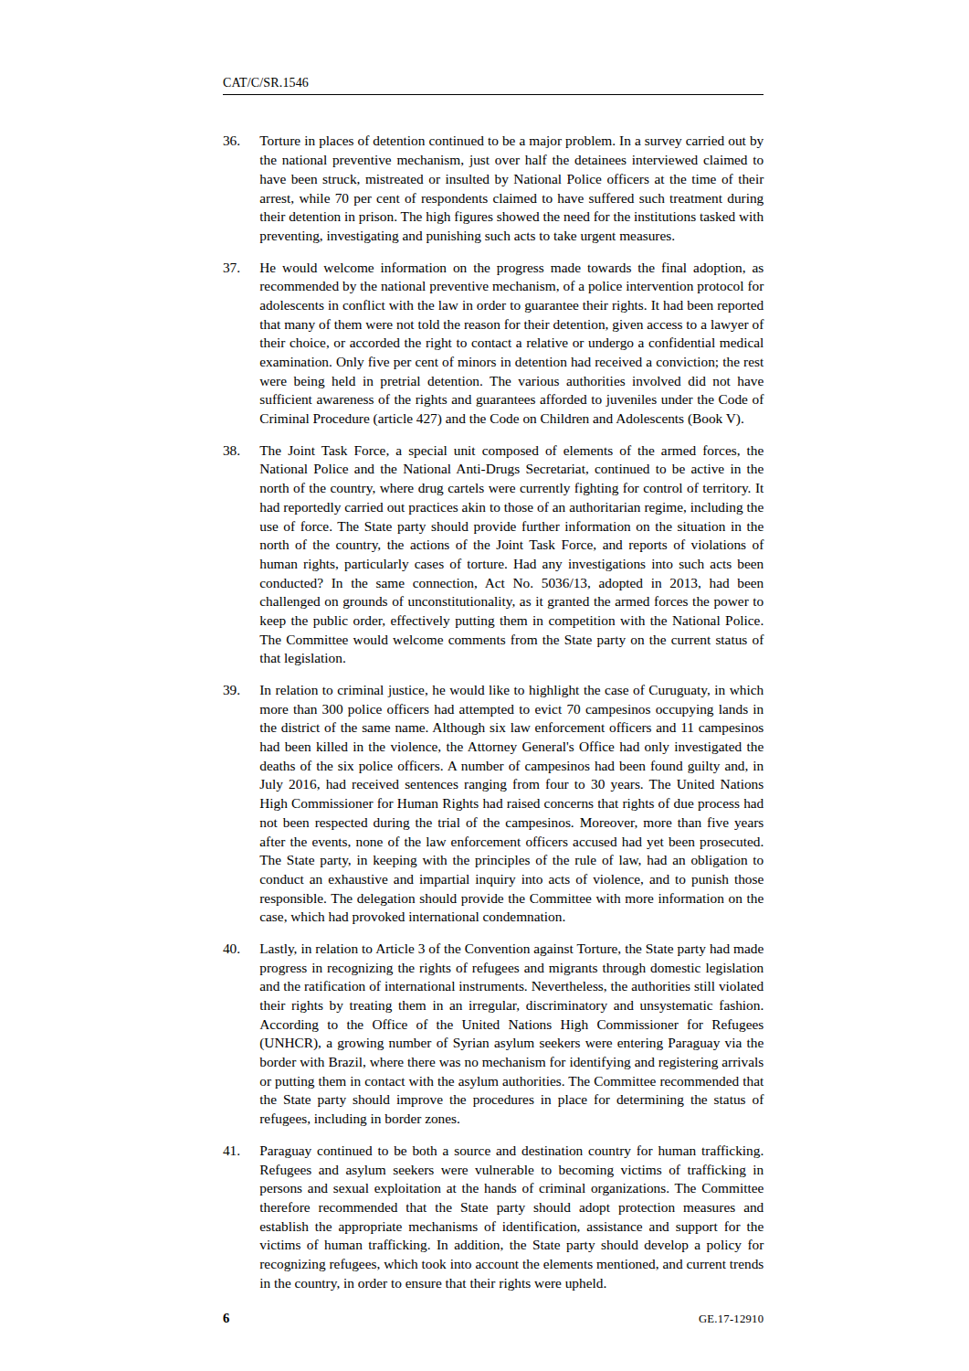CAT/C/SR.1546
36. Torture in places of detention continued to be a major problem. In a survey carried out by the national preventive mechanism, just over half the detainees interviewed claimed to have been struck, mistreated or insulted by National Police officers at the time of their arrest, while 70 per cent of respondents claimed to have suffered such treatment during their detention in prison. The high figures showed the need for the institutions tasked with preventing, investigating and punishing such acts to take urgent measures.
37. He would welcome information on the progress made towards the final adoption, as recommended by the national preventive mechanism, of a police intervention protocol for adolescents in conflict with the law in order to guarantee their rights. It had been reported that many of them were not told the reason for their detention, given access to a lawyer of their choice, or accorded the right to contact a relative or undergo a confidential medical examination. Only five per cent of minors in detention had received a conviction; the rest were being held in pretrial detention. The various authorities involved did not have sufficient awareness of the rights and guarantees afforded to juveniles under the Code of Criminal Procedure (article 427) and the Code on Children and Adolescents (Book V).
38. The Joint Task Force, a special unit composed of elements of the armed forces, the National Police and the National Anti-Drugs Secretariat, continued to be active in the north of the country, where drug cartels were currently fighting for control of territory. It had reportedly carried out practices akin to those of an authoritarian regime, including the use of force. The State party should provide further information on the situation in the north of the country, the actions of the Joint Task Force, and reports of violations of human rights, particularly cases of torture. Had any investigations into such acts been conducted? In the same connection, Act No. 5036/13, adopted in 2013, had been challenged on grounds of unconstitutionality, as it granted the armed forces the power to keep the public order, effectively putting them in competition with the National Police. The Committee would welcome comments from the State party on the current status of that legislation.
39. In relation to criminal justice, he would like to highlight the case of Curuguaty, in which more than 300 police officers had attempted to evict 70 campesinos occupying lands in the district of the same name. Although six law enforcement officers and 11 campesinos had been killed in the violence, the Attorney General's Office had only investigated the deaths of the six police officers. A number of campesinos had been found guilty and, in July 2016, had received sentences ranging from four to 30 years. The United Nations High Commissioner for Human Rights had raised concerns that rights of due process had not been respected during the trial of the campesinos. Moreover, more than five years after the events, none of the law enforcement officers accused had yet been prosecuted. The State party, in keeping with the principles of the rule of law, had an obligation to conduct an exhaustive and impartial inquiry into acts of violence, and to punish those responsible. The delegation should provide the Committee with more information on the case, which had provoked international condemnation.
40. Lastly, in relation to Article 3 of the Convention against Torture, the State party had made progress in recognizing the rights of refugees and migrants through domestic legislation and the ratification of international instruments. Nevertheless, the authorities still violated their rights by treating them in an irregular, discriminatory and unsystematic fashion. According to the Office of the United Nations High Commissioner for Refugees (UNHCR), a growing number of Syrian asylum seekers were entering Paraguay via the border with Brazil, where there was no mechanism for identifying and registering arrivals or putting them in contact with the asylum authorities. The Committee recommended that the State party should improve the procedures in place for determining the status of refugees, including in border zones.
41. Paraguay continued to be both a source and destination country for human trafficking. Refugees and asylum seekers were vulnerable to becoming victims of trafficking in persons and sexual exploitation at the hands of criminal organizations. The Committee therefore recommended that the State party should adopt protection measures and establish the appropriate mechanisms of identification, assistance and support for the victims of human trafficking. In addition, the State party should develop a policy for recognizing refugees, which took into account the elements mentioned, and current trends in the country, in order to ensure that their rights were upheld.
6 GE.17-12910